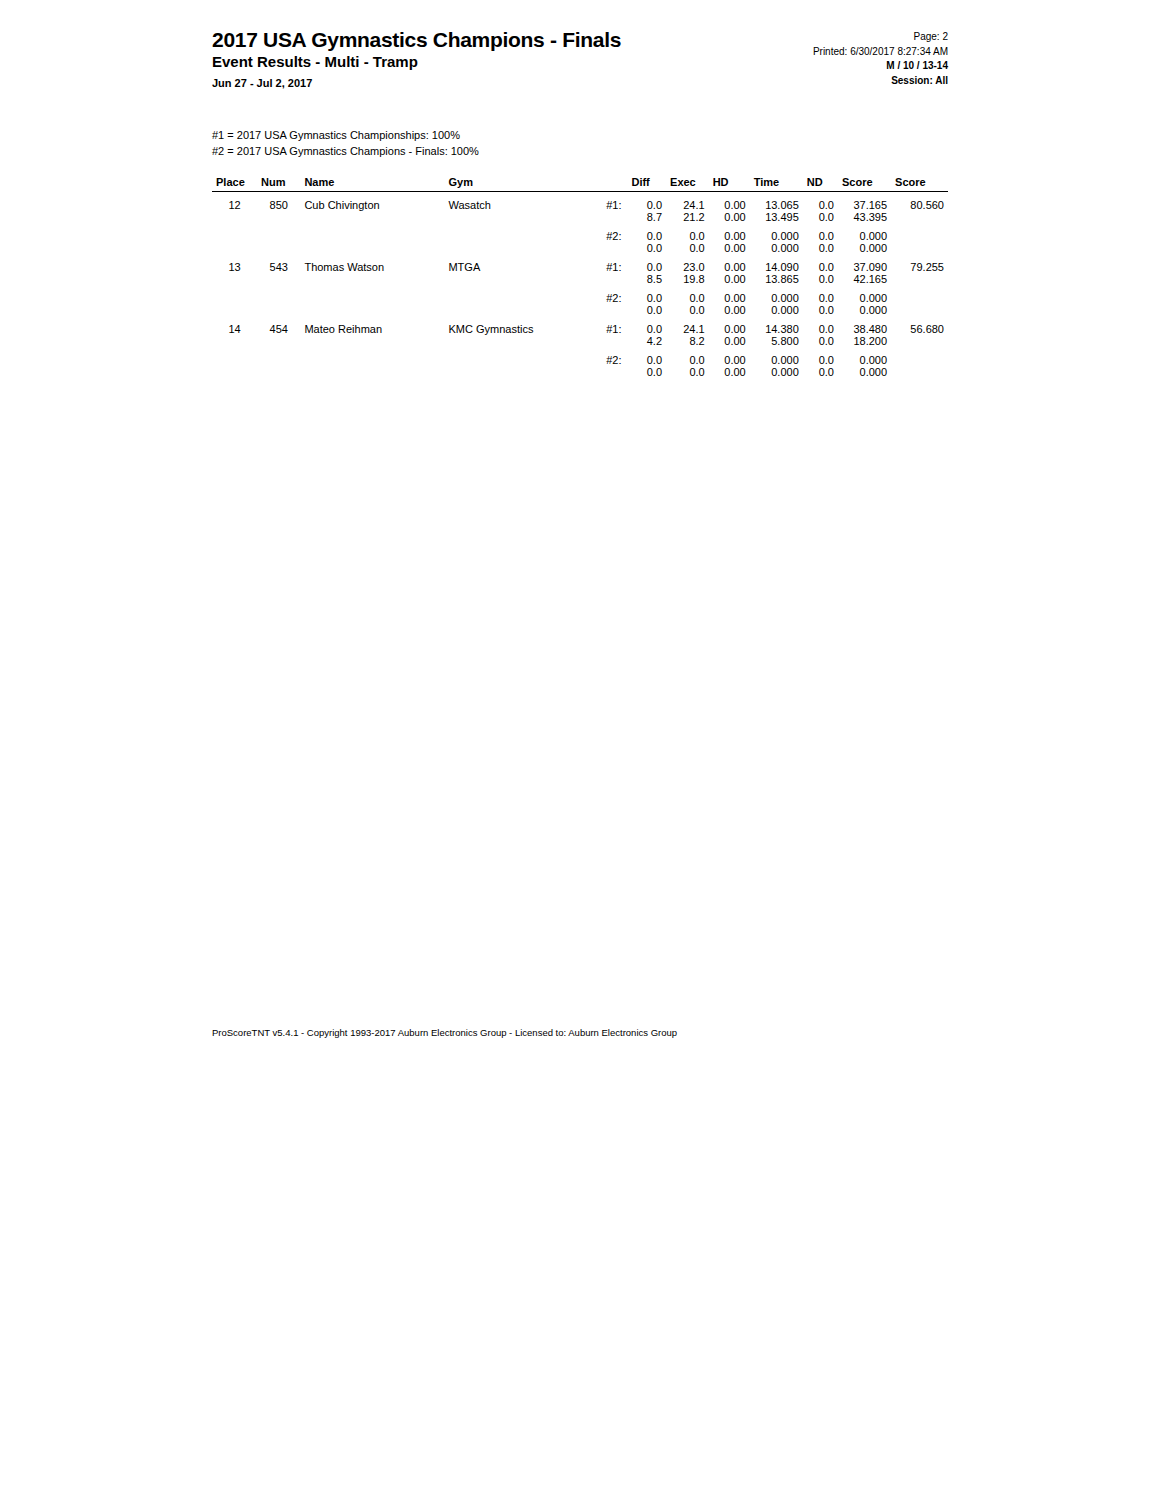Page: 2
Printed: 6/30/2017 8:27:34 AM
M / 10 / 13-14
Session: All
2017 USA Gymnastics Champions - Finals
Event Results - Multi - Tramp
Jun 27 - Jul 2, 2017
#1 = 2017 USA Gymnastics Championships: 100%
#2 = 2017 USA Gymnastics Champions - Finals: 100%
| Place | Num | Name | Gym | | Diff | Exec | HD | Time | ND | Score | Score |
| --- | --- | --- | --- | --- | --- | --- | --- | --- | --- | --- | --- |
| 12 | 850 | Cub Chivington | Wasatch | #1: | 0.0 | 24.1 | 0.00 | 13.065 | 0.0 | 37.165 | 80.560 |
| | | | | | 8.7 | 21.2 | 0.00 | 13.495 | 0.0 | 43.395 | |
| | | | | #2: | 0.0 | 0.0 | 0.00 | 0.000 | 0.0 | 0.000 | |
| | | | | | 0.0 | 0.0 | 0.00 | 0.000 | 0.0 | 0.000 | |
| 13 | 543 | Thomas Watson | MTGA | #1: | 0.0 | 23.0 | 0.00 | 14.090 | 0.0 | 37.090 | 79.255 |
| | | | | | 8.5 | 19.8 | 0.00 | 13.865 | 0.0 | 42.165 | |
| | | | | #2: | 0.0 | 0.0 | 0.00 | 0.000 | 0.0 | 0.000 | |
| | | | | | 0.0 | 0.0 | 0.00 | 0.000 | 0.0 | 0.000 | |
| 14 | 454 | Mateo Reihman | KMC Gymnastics | #1: | 0.0 | 24.1 | 0.00 | 14.380 | 0.0 | 38.480 | 56.680 |
| | | | | | 4.2 | 8.2 | 0.00 | 5.800 | 0.0 | 18.200 | |
| | | | | #2: | 0.0 | 0.0 | 0.00 | 0.000 | 0.0 | 0.000 | |
| | | | | | 0.0 | 0.0 | 0.00 | 0.000 | 0.0 | 0.000 | |
ProScoreTNT v5.4.1 - Copyright 1993-2017 Auburn Electronics Group - Licensed to: Auburn Electronics Group